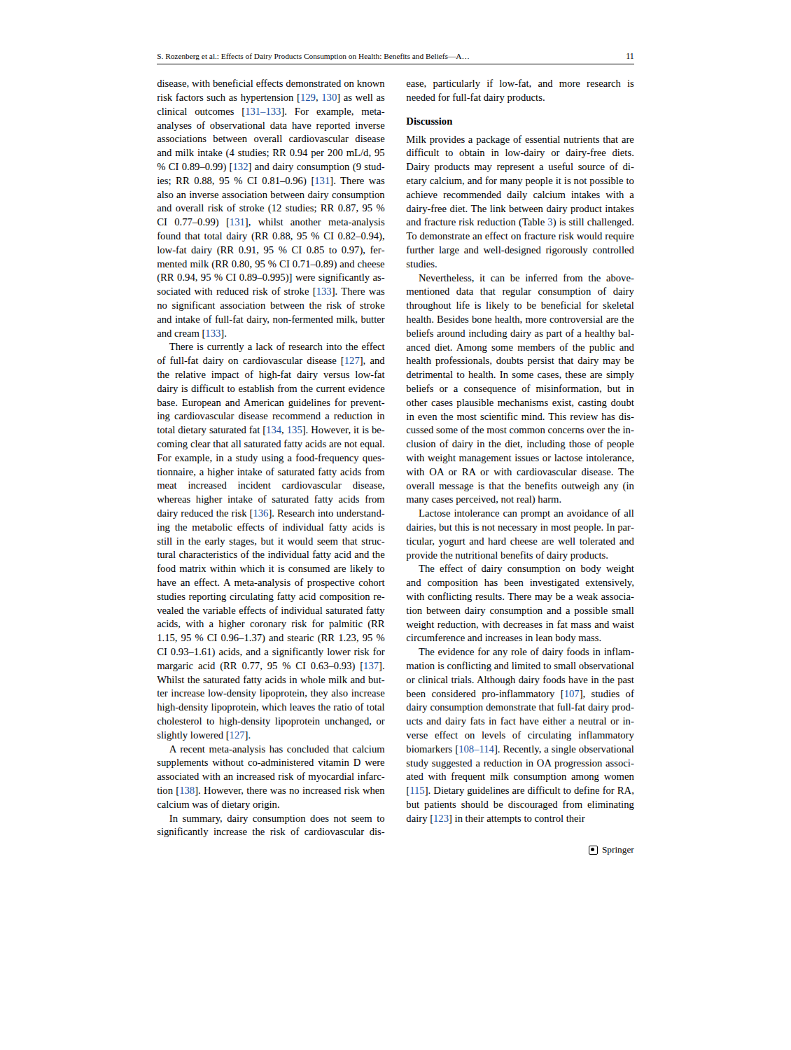S. Rozenberg et al.: Effects of Dairy Products Consumption on Health: Benefits and Beliefs—A… 11
disease, with beneficial effects demonstrated on known risk factors such as hypertension [129, 130] as well as clinical outcomes [131–133]. For example, meta-analyses of observational data have reported inverse associations between overall cardiovascular disease and milk intake (4 studies; RR 0.94 per 200 mL/d, 95 % CI 0.89–0.99) [132] and dairy consumption (9 studies; RR 0.88, 95 % CI 0.81–0.96) [131]. There was also an inverse association between dairy consumption and overall risk of stroke (12 studies; RR 0.87, 95 % CI 0.77–0.99) [131], whilst another meta-analysis found that total dairy (RR 0.88, 95 % CI 0.82–0.94), low-fat dairy (RR 0.91, 95 % CI 0.85 to 0.97), fermented milk (RR 0.80, 95 % CI 0.71–0.89) and cheese (RR 0.94, 95 % CI 0.89–0.995)] were significantly associated with reduced risk of stroke [133]. There was no significant association between the risk of stroke and intake of full-fat dairy, non-fermented milk, butter and cream [133].
There is currently a lack of research into the effect of full-fat dairy on cardiovascular disease [127], and the relative impact of high-fat dairy versus low-fat dairy is difficult to establish from the current evidence base. European and American guidelines for preventing cardiovascular disease recommend a reduction in total dietary saturated fat [134, 135]. However, it is becoming clear that all saturated fatty acids are not equal. For example, in a study using a food-frequency questionnaire, a higher intake of saturated fatty acids from meat increased incident cardiovascular disease, whereas higher intake of saturated fatty acids from dairy reduced the risk [136]. Research into understanding the metabolic effects of individual fatty acids is still in the early stages, but it would seem that structural characteristics of the individual fatty acid and the food matrix within which it is consumed are likely to have an effect. A meta-analysis of prospective cohort studies reporting circulating fatty acid composition revealed the variable effects of individual saturated fatty acids, with a higher coronary risk for palmitic (RR 1.15, 95 % CI 0.96–1.37) and stearic (RR 1.23, 95 % CI 0.93–1.61) acids, and a significantly lower risk for margaric acid (RR 0.77, 95 % CI 0.63–0.93) [137]. Whilst the saturated fatty acids in whole milk and butter increase low-density lipoprotein, they also increase high-density lipoprotein, which leaves the ratio of total cholesterol to high-density lipoprotein unchanged, or slightly lowered [127].
A recent meta-analysis has concluded that calcium supplements without co-administered vitamin D were associated with an increased risk of myocardial infarction [138]. However, there was no increased risk when calcium was of dietary origin.
In summary, dairy consumption does not seem to significantly increase the risk of cardiovascular disease, particularly if low-fat, and more research is needed for full-fat dairy products.
Discussion
Milk provides a package of essential nutrients that are difficult to obtain in low-dairy or dairy-free diets. Dairy products may represent a useful source of dietary calcium, and for many people it is not possible to achieve recommended daily calcium intakes with a dairy-free diet. The link between dairy product intakes and fracture risk reduction (Table 3) is still challenged. To demonstrate an effect on fracture risk would require further large and well-designed rigorously controlled studies.
Nevertheless, it can be inferred from the above-mentioned data that regular consumption of dairy throughout life is likely to be beneficial for skeletal health. Besides bone health, more controversial are the beliefs around including dairy as part of a healthy balanced diet. Among some members of the public and health professionals, doubts persist that dairy may be detrimental to health. In some cases, these are simply beliefs or a consequence of misinformation, but in other cases plausible mechanisms exist, casting doubt in even the most scientific mind. This review has discussed some of the most common concerns over the inclusion of dairy in the diet, including those of people with weight management issues or lactose intolerance, with OA or RA or with cardiovascular disease. The overall message is that the benefits outweigh any (in many cases perceived, not real) harm.
Lactose intolerance can prompt an avoidance of all dairies, but this is not necessary in most people. In particular, yogurt and hard cheese are well tolerated and provide the nutritional benefits of dairy products.
The effect of dairy consumption on body weight and composition has been investigated extensively, with conflicting results. There may be a weak association between dairy consumption and a possible small weight reduction, with decreases in fat mass and waist circumference and increases in lean body mass.
The evidence for any role of dairy foods in inflammation is conflicting and limited to small observational or clinical trials. Although dairy foods have in the past been considered pro-inflammatory [107], studies of dairy consumption demonstrate that full-fat dairy products and dairy fats in fact have either a neutral or inverse effect on levels of circulating inflammatory biomarkers [108–114]. Recently, a single observational study suggested a reduction in OA progression associated with frequent milk consumption among women [115]. Dietary guidelines are difficult to define for RA, but patients should be discouraged from eliminating dairy [123] in their attempts to control their
Springer